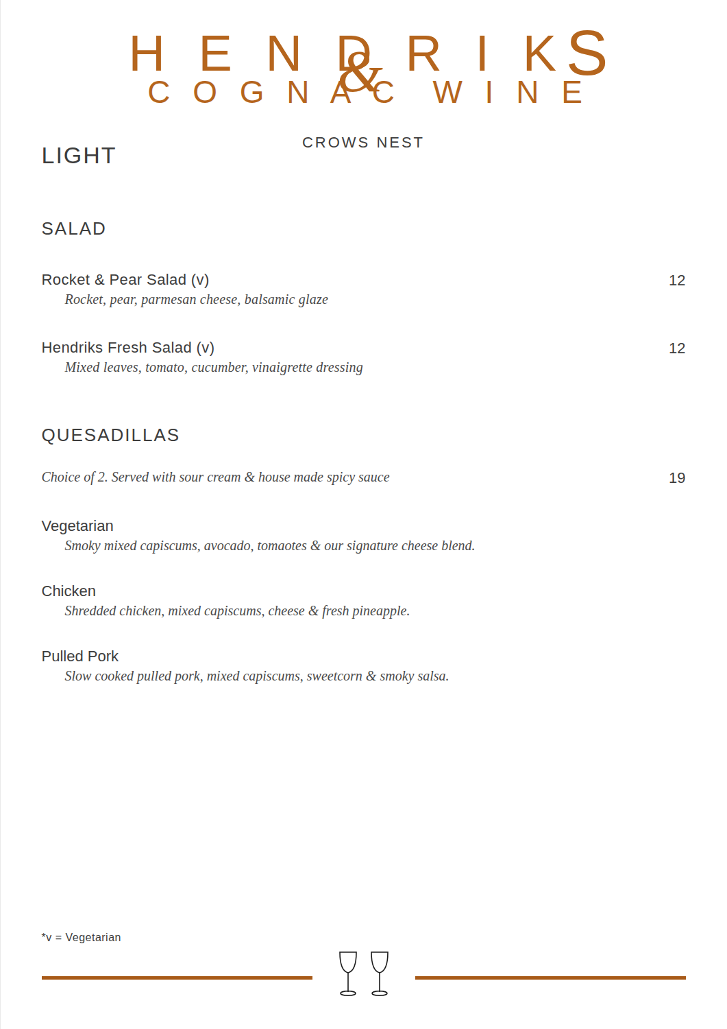H E N D R I KS
& C O G N A C W I N E
CROWS NEST
Light
Salad
Rocket & Pear Salad (v)
Rocket, pear, parmesan cheese, balsamic glaze
12
Hendriks Fresh Salad (v)
Mixed leaves, tomato, cucumber, vinaigrette dressing
12
Quesadillas
Choice of 2. Served with sour cream & house made spicy sauce
19
Vegetarian
Smoky mixed capiscums, avocado, tomaotes & our signature cheese blend.
Chicken
Shredded chicken, mixed capiscums, cheese & fresh pineapple.
Pulled Pork
Slow cooked pulled pork, mixed capiscums, sweetcorn & smoky salsa.
*v = Vegetarian